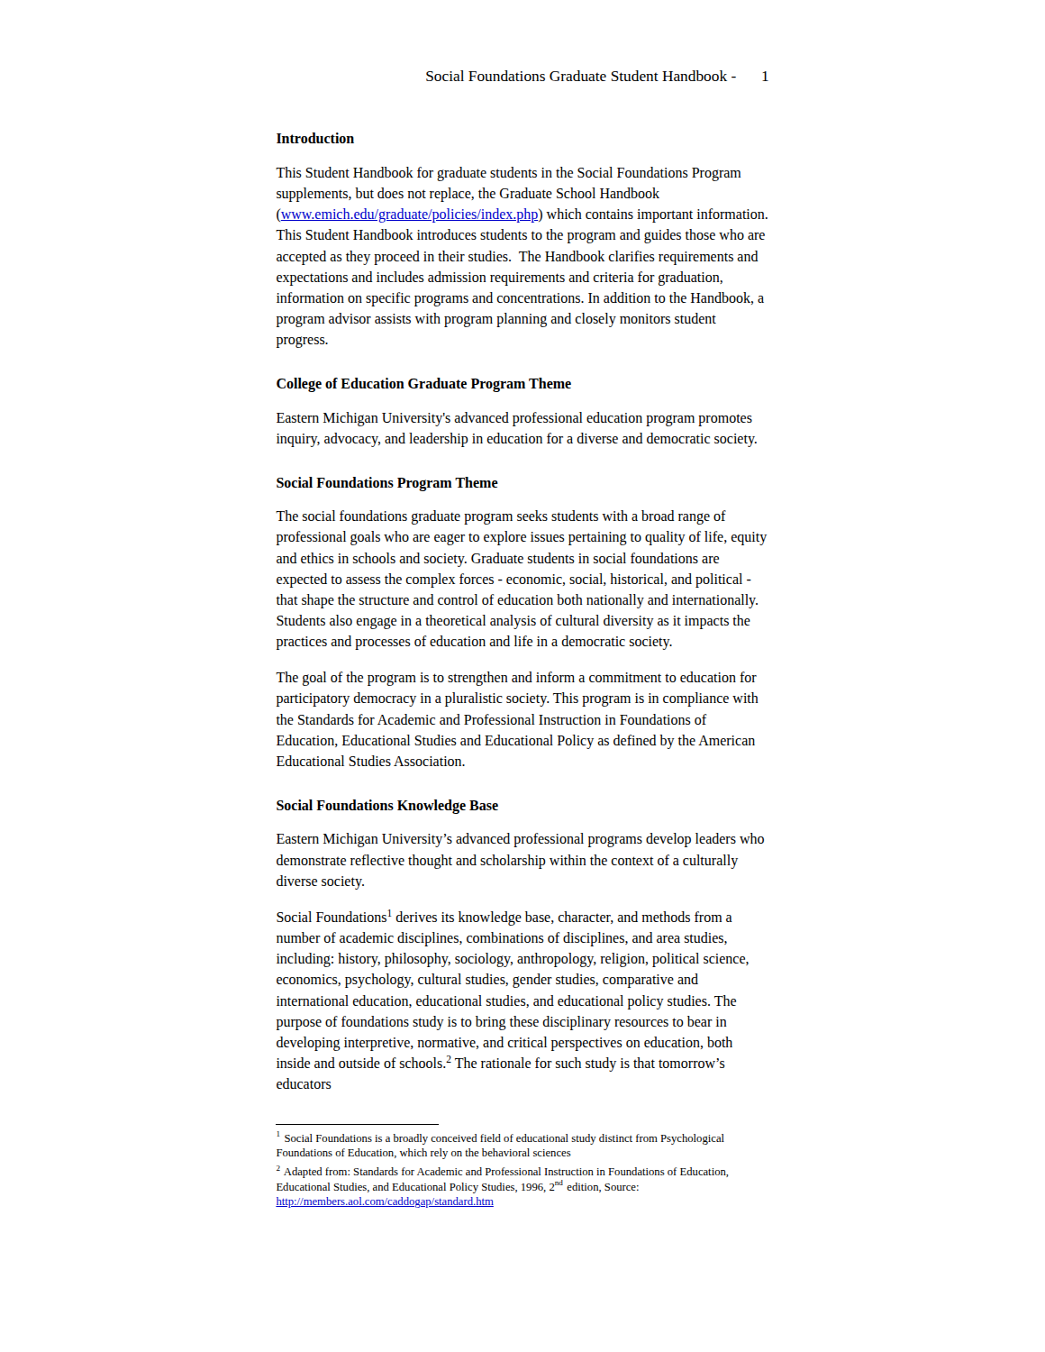Social Foundations Graduate Student Handbook -1
Introduction
This Student Handbook for graduate students in the Social Foundations Program supplements, but does not replace, the Graduate School Handbook (www.emich.edu/graduate/policies/index.php) which contains important information. This Student Handbook introduces students to the program and guides those who are accepted as they proceed in their studies. The Handbook clarifies requirements and expectations and includes admission requirements and criteria for graduation, information on specific programs and concentrations. In addition to the Handbook, a program advisor assists with program planning and closely monitors student progress.
College of Education Graduate Program Theme
Eastern Michigan University's advanced professional education program promotes inquiry, advocacy, and leadership in education for a diverse and democratic society.
Social Foundations Program Theme
The social foundations graduate program seeks students with a broad range of professional goals who are eager to explore issues pertaining to quality of life, equity and ethics in schools and society. Graduate students in social foundations are expected to assess the complex forces - economic, social, historical, and political - that shape the structure and control of education both nationally and internationally. Students also engage in a theoretical analysis of cultural diversity as it impacts the practices and processes of education and life in a democratic society.
The goal of the program is to strengthen and inform a commitment to education for participatory democracy in a pluralistic society. This program is in compliance with the Standards for Academic and Professional Instruction in Foundations of Education, Educational Studies and Educational Policy as defined by the American Educational Studies Association.
Social Foundations Knowledge Base
Eastern Michigan University’s advanced professional programs develop leaders who demonstrate reflective thought and scholarship within the context of a culturally diverse society.
Social Foundations1 derives its knowledge base, character, and methods from a number of academic disciplines, combinations of disciplines, and area studies, including: history, philosophy, sociology, anthropology, religion, political science, economics, psychology, cultural studies, gender studies, comparative and international education, educational studies, and educational policy studies. The purpose of foundations study is to bring these disciplinary resources to bear in developing interpretive, normative, and critical perspectives on education, both inside and outside of schools.2 The rationale for such study is that tomorrow’s educators
1 Social Foundations is a broadly conceived field of educational study distinct from Psychological Foundations of Education, which rely on the behavioral sciences
2 Adapted from: Standards for Academic and Professional Instruction in Foundations of Education, Educational Studies, and Educational Policy Studies, 1996, 2nd edition, Source: http://members.aol.com/caddogap/standard.htm